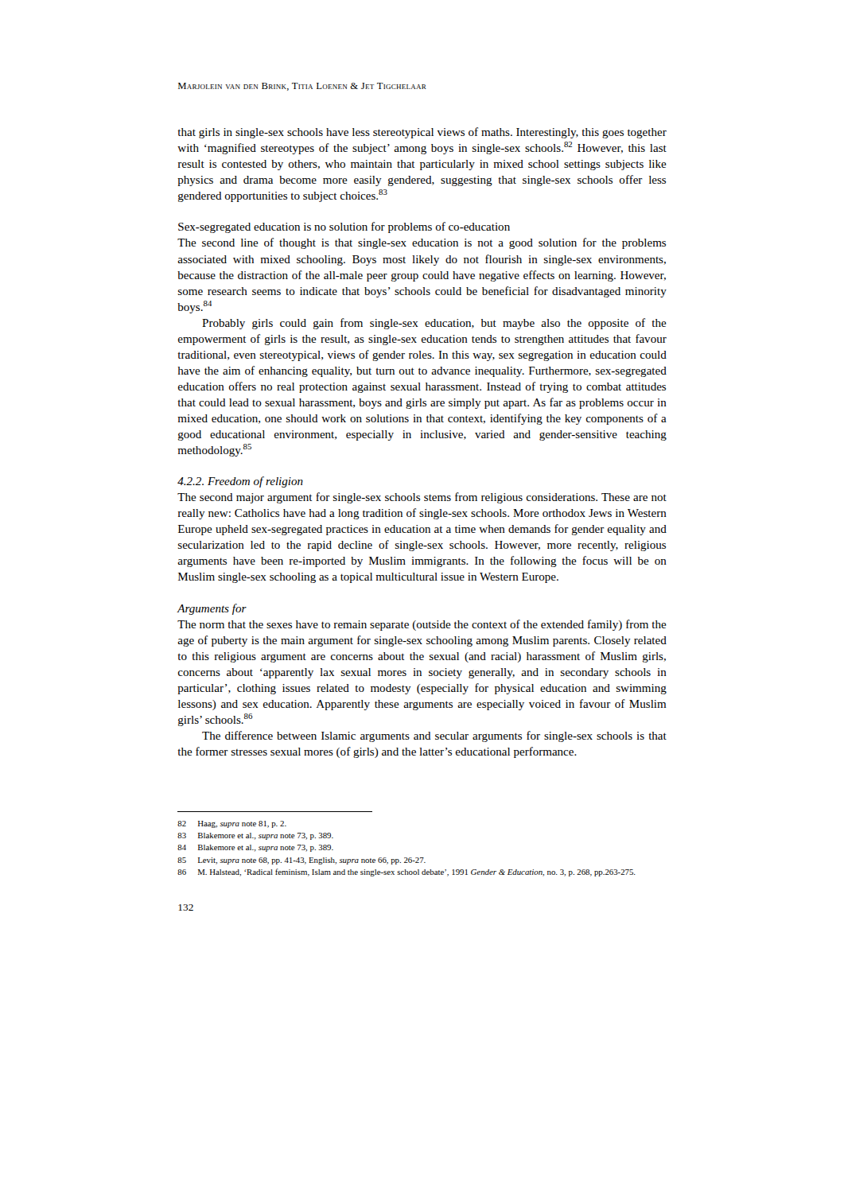Marjolein van den Brink, Titia Loenen & Jet Tigchelaar
that girls in single-sex schools have less stereotypical views of maths. Interestingly, this goes together with ‘magnified stereotypes of the subject’ among boys in single-sex schools.82 However, this last result is contested by others, who maintain that particularly in mixed school settings subjects like physics and drama become more easily gendered, suggesting that single-sex schools offer less gendered opportunities to subject choices.83
Sex-segregated education is no solution for problems of co-education
The second line of thought is that single-sex education is not a good solution for the problems associated with mixed schooling. Boys most likely do not flourish in single-sex environments, because the distraction of the all-male peer group could have negative effects on learning. However, some research seems to indicate that boys’ schools could be beneficial for disadvantaged minority boys.84
Probably girls could gain from single-sex education, but maybe also the opposite of the empowerment of girls is the result, as single-sex education tends to strengthen attitudes that favour traditional, even stereotypical, views of gender roles. In this way, sex segregation in education could have the aim of enhancing equality, but turn out to advance inequality. Furthermore, sex-segregated education offers no real protection against sexual harassment. Instead of trying to combat attitudes that could lead to sexual harassment, boys and girls are simply put apart. As far as problems occur in mixed education, one should work on solutions in that context, identifying the key components of a good educational environment, especially in inclusive, varied and gender-sensitive teaching methodology.85
4.2.2. Freedom of religion
The second major argument for single-sex schools stems from religious considerations. These are not really new: Catholics have had a long tradition of single-sex schools. More orthodox Jews in Western Europe upheld sex-segregated practices in education at a time when demands for gender equality and secularization led to the rapid decline of single-sex schools. However, more recently, religious arguments have been re-imported by Muslim immigrants. In the following the focus will be on Muslim single-sex schooling as a topical multicultural issue in Western Europe.
Arguments for
The norm that the sexes have to remain separate (outside the context of the extended family) from the age of puberty is the main argument for single-sex schooling among Muslim parents. Closely related to this religious argument are concerns about the sexual (and racial) harassment of Muslim girls, concerns about ‘apparently lax sexual mores in society generally, and in secondary schools in particular’, clothing issues related to modesty (especially for physical education and swimming lessons) and sex education. Apparently these arguments are especially voiced in favour of Muslim girls’ schools.86
The difference between Islamic arguments and secular arguments for single-sex schools is that the former stresses sexual mores (of girls) and the latter’s educational performance.
82 Haag, supra note 81, p. 2.
83 Blakemore et al., supra note 73, p. 389.
84 Blakemore et al., supra note 73, p. 389.
85 Levit, supra note 68, pp. 41-43, English, supra note 66, pp. 26-27.
86 M. Halstead, ‘Radical feminism, Islam and the single-sex school debate’, 1991 Gender & Education, no. 3, p. 268, pp.263-275.
132